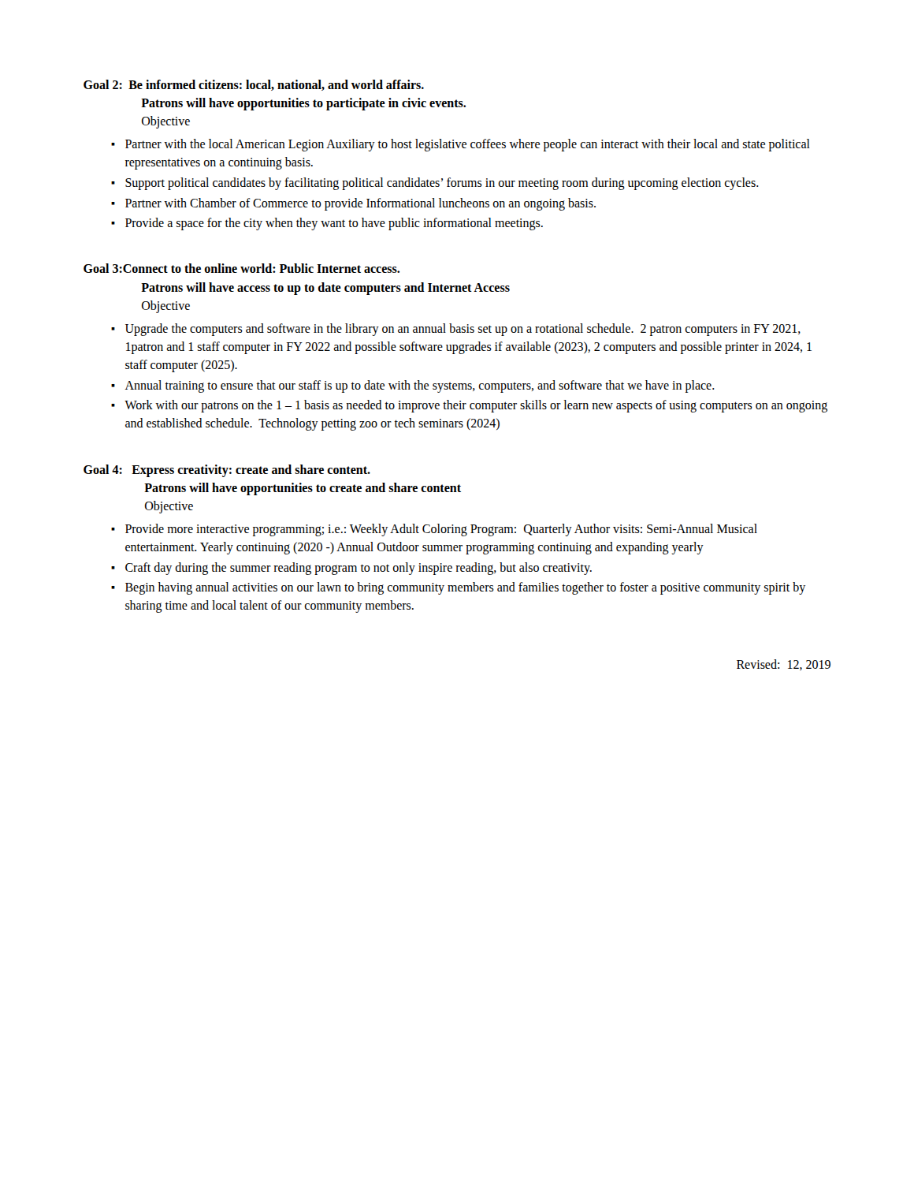Goal 2: Be informed citizens: local, national, and world affairs.
Patrons will have opportunities to participate in civic events.
Objective
Partner with the local American Legion Auxiliary to host legislative coffees where people can interact with their local and state political representatives on a continuing basis.
Support political candidates by facilitating political candidates’ forums in our meeting room during upcoming election cycles.
Partner with Chamber of Commerce to provide Informational luncheons on an ongoing basis.
Provide a space for the city when they want to have public informational meetings.
Goal 3: Connect to the online world: Public Internet access.
Patrons will have access to up to date computers and Internet Access
Objective
Upgrade the computers and software in the library on an annual basis set up on a rotational schedule. 2 patron computers in FY 2021, 1patron and 1 staff computer in FY 2022 and possible software upgrades if available (2023), 2 computers and possible printer in 2024, 1 staff computer (2025).
Annual training to ensure that our staff is up to date with the systems, computers, and software that we have in place.
Work with our patrons on the 1 – 1 basis as needed to improve their computer skills or learn new aspects of using computers on an ongoing and established schedule. Technology petting zoo or tech seminars (2024)
Goal 4: Express creativity: create and share content.
Patrons will have opportunities to create and share content
Objective
Provide more interactive programming; i.e.: Weekly Adult Coloring Program: Quarterly Author visits: Semi-Annual Musical entertainment. Yearly continuing (2020 -) Annual Outdoor summer programming continuing and expanding yearly
Craft day during the summer reading program to not only inspire reading, but also creativity.
Begin having annual activities on our lawn to bring community members and families together to foster a positive community spirit by sharing time and local talent of our community members.
Revised: 12, 2019